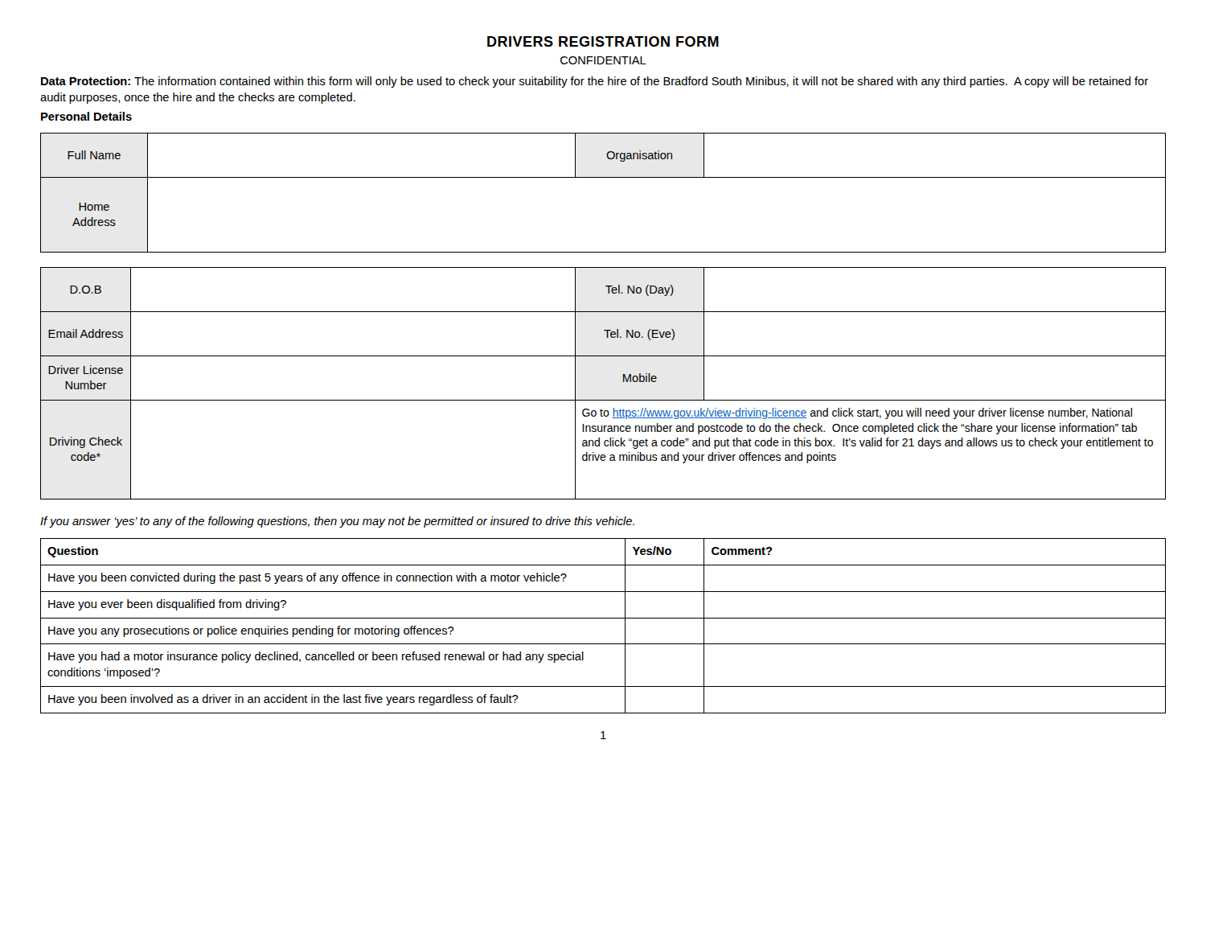DRIVERS REGISTRATION FORM
CONFIDENTIAL
Data Protection: The information contained within this form will only be used to check your suitability for the hire of the Bradford South Minibus, it will not be shared with any third parties. A copy will be retained for audit purposes, once the hire and the checks are completed.
Personal Details
| Full Name | | Organisation | |
| Home Address | |
| D.O.B | | Tel. No (Day) | |
| Email Address | | Tel. No. (Eve) | |
| Driver License Number | | Mobile | |
| Driving Check code* | | Go to https://www.gov.uk/view-driving-licence and click start, you will need your driver license number, National Insurance number and postcode to do the check. Once completed click the “share your license information” tab and click “get a code” and put that code in this box. It’s valid for 21 days and allows us to check your entitlement to drive a minibus and your driver offences and points |
If you answer ‘yes’ to any of the following questions, then you may not be permitted or insured to drive this vehicle.
| Question | Yes/No | Comment? |
| --- | --- | --- |
| Have you been convicted during the past 5 years of any offence in connection with a motor vehicle? | | |
| Have you ever been disqualified from driving? | | |
| Have you any prosecutions or police enquiries pending for motoring offences? | | |
| Have you had a motor insurance policy declined, cancelled or been refused renewal or had any special conditions ‘imposed’? | | |
| Have you been involved as a driver in an accident in the last five years regardless of fault? | | |
1